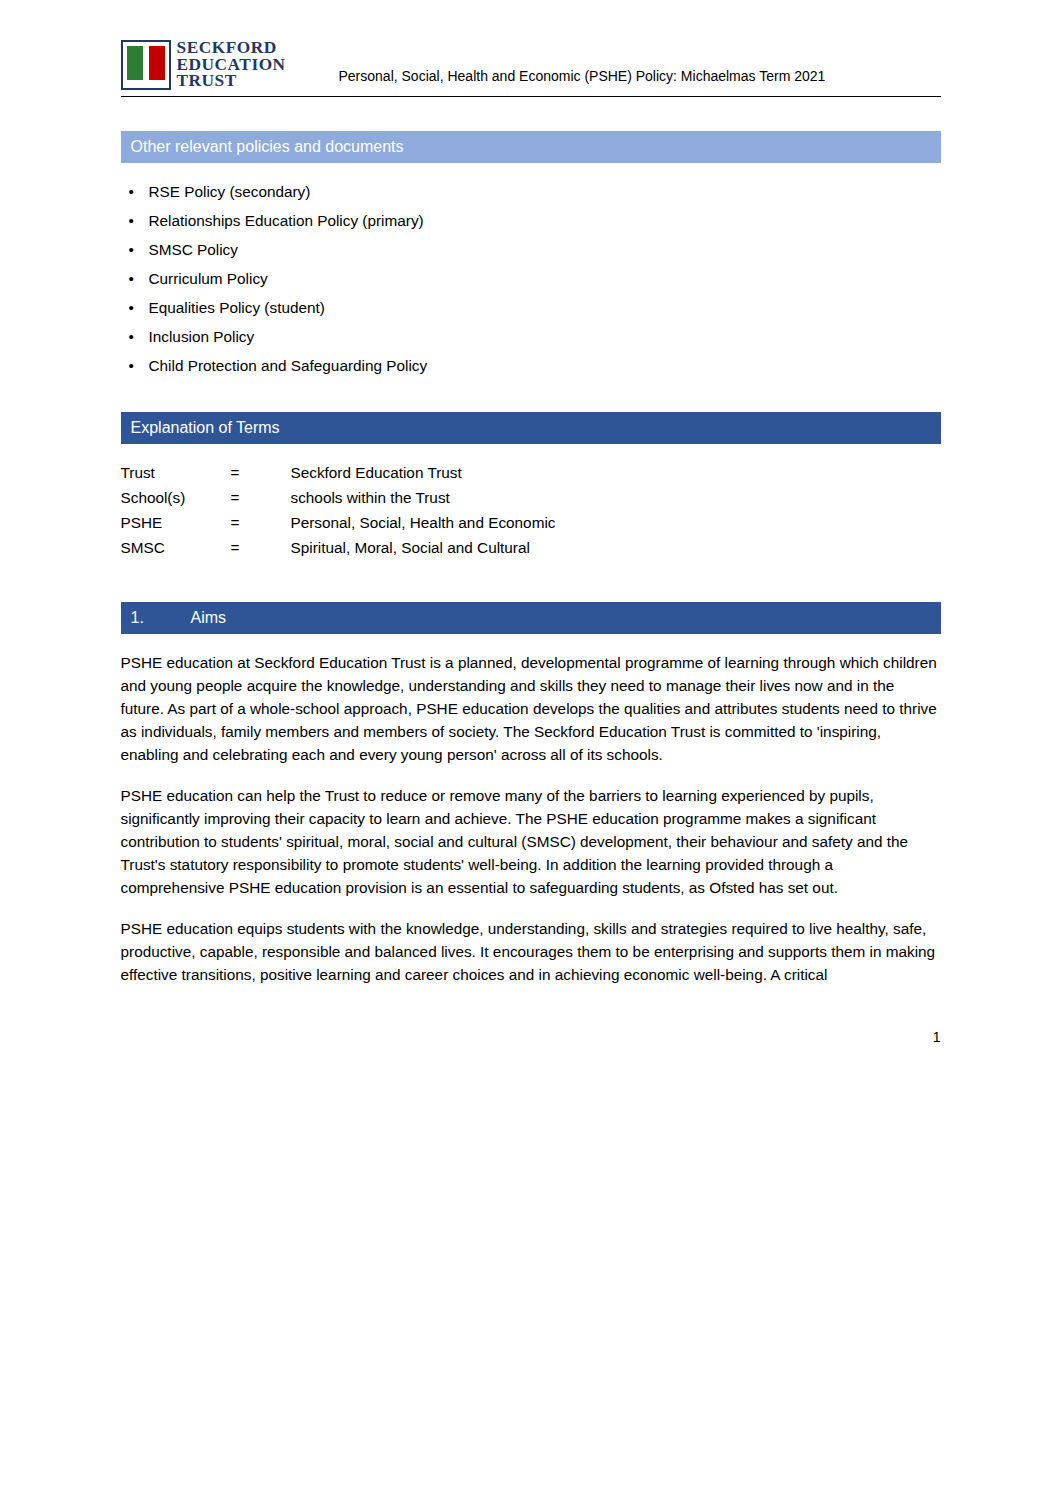SECKFORD EDUCATION TRUST
Personal, Social, Health and Economic (PSHE) Policy: Michaelmas Term 2021
Other relevant policies and documents
RSE Policy (secondary)
Relationships Education Policy (primary)
SMSC Policy
Curriculum Policy
Equalities Policy (student)
Inclusion Policy
Child Protection and Safeguarding Policy
Explanation of Terms
| Trust | = | Seckford Education Trust |
| School(s) | = | schools within the Trust |
| PSHE | = | Personal, Social, Health and Economic |
| SMSC | = | Spiritual, Moral, Social and Cultural |
1. Aims
PSHE education at Seckford Education Trust is a planned, developmental programme of learning through which children and young people acquire the knowledge, understanding and skills they need to manage their lives now and in the future. As part of a whole-school approach, PSHE education develops the qualities and attributes students need to thrive as individuals, family members and members of society. The Seckford Education Trust is committed to 'inspiring, enabling and celebrating each and every young person' across all of its schools.
PSHE education can help the Trust to reduce or remove many of the barriers to learning experienced by pupils, significantly improving their capacity to learn and achieve. The PSHE education programme makes a significant contribution to students' spiritual, moral, social and cultural (SMSC) development, their behaviour and safety and the Trust's statutory responsibility to promote students' well-being. In addition the learning provided through a comprehensive PSHE education provision is an essential to safeguarding students, as Ofsted has set out.
PSHE education equips students with the knowledge, understanding, skills and strategies required to live healthy, safe, productive, capable, responsible and balanced lives. It encourages them to be enterprising and supports them in making effective transitions, positive learning and career choices and in achieving economic well-being. A critical
1